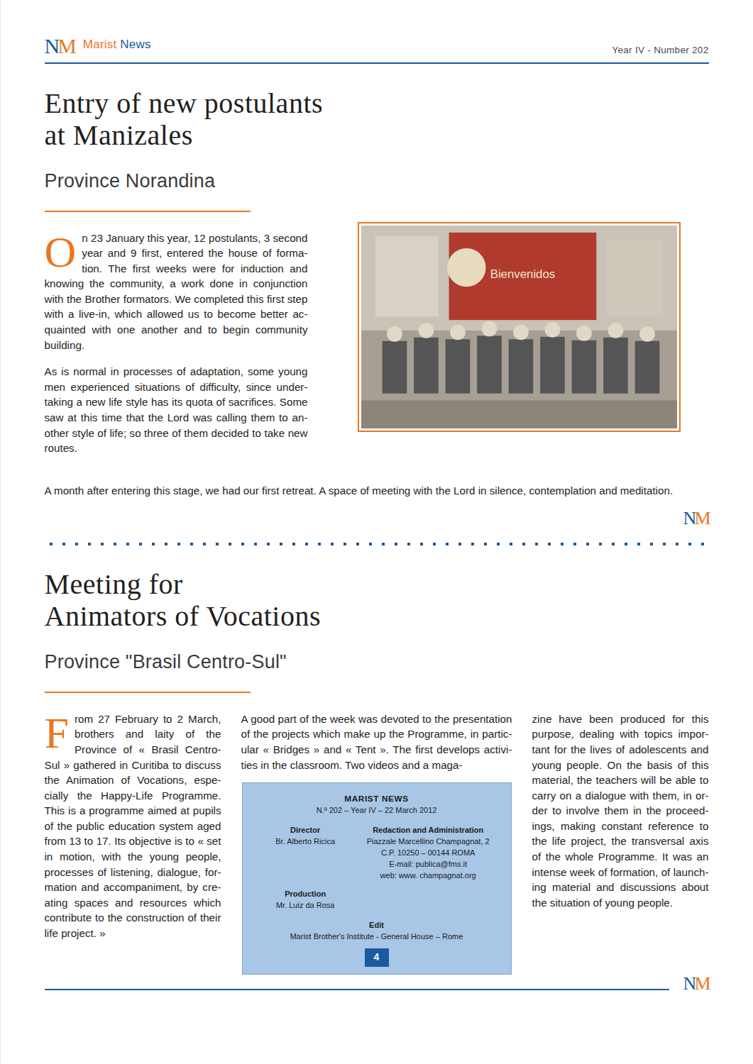NM Marist News
Year IV - Number 202
Entry of new postulants
at Manizales
Province Norandina
On 23 January this year, 12 postulants, 3 second year and 9 first, entered the house of formation. The first weeks were for induction and knowing the community, a work done in conjunction with the Brother formators. We completed this first step with a live-in, which allowed us to become better acquainted with one another and to begin community building.
As is normal in processes of adaptation, some young men experienced situations of difficulty, since undertaking a new life style has its quota of sacrifices. Some saw at this time that the Lord was calling them to another style of life; so three of them decided to take new routes.
A month after entering this stage, we had our first retreat. A space of meeting with the Lord in silence, contemplation and meditation.
NM
Meeting for
Animators of Vocations
Province "Brasil Centro-Sul"
From 27 February to 2 March, brothers and laity of the Province of « Brasil Centro-Sul » gathered in Curitiba to discuss the Animation of Vocations, especially the Happy-Life Programme. This is a programme aimed at pupils of the public education system aged from 13 to 17. Its objective is to « set in motion, with the young people, processes of listening, dialogue, formation and accompaniment, by creating spaces and resources which contribute to the construction of their life project. »
A good part of the week was devoted to the presentation of the projects which make up the Programme, in particular « Bridges » and « Tent ». The first develops activities in the classroom. Two videos and a maga-
MARIST NEWS
N.º 202 – Year IV – 22 March 2012
| Director Br. Alberto Ricica | Redaction and Administration Piazzale Marcellino Champagnat, 2 C.P. 10250 – 00144 ROMA E-mail: publica@fms.it web: www. champagnat.org |
| Production Mr. Luiz da Rosa | |
Edit Marist Brother's Institute - General House – Rome
4
zine have been produced for this purpose, dealing with topics important for the lives of adolescents and young people. On the basis of this material, the teachers will be able to carry on a dialogue with them, in order to involve them in the proceedings, making constant reference to the life project, the transversal axis of the whole Programme. It was an intense week of formation, of launching material and discussions about the situation of young people.
NM